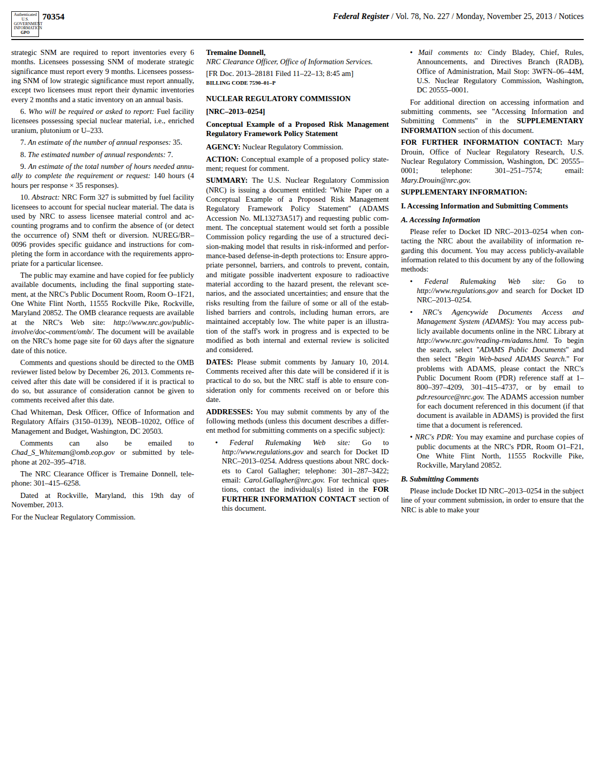Authenticated
U.S. GOVERNMENT
INFORMATION
GPO
70354
Federal Register / Vol. 78, No. 227 / Monday, November 25, 2013 / Notices
strategic SNM are required to report inventories every 6 months. Licensees possessing SNM of moderate strategic significance must report every 9 months. Licensees possessing SNM of low strategic significance must report annually, except two licensees must report their dynamic inventories every 2 months and a static inventory on an annual basis.
6. Who will be required or asked to report: Fuel facility licensees possessing special nuclear material, i.e., enriched uranium, plutonium or U–233.
7. An estimate of the number of annual responses: 35.
8. The estimated number of annual respondents: 7.
9. An estimate of the total number of hours needed annually to complete the requirement or request: 140 hours (4 hours per response × 35 responses).
10. Abstract: NRC Form 327 is submitted by fuel facility licensees to account for special nuclear material. The data is used by NRC to assess licensee material control and accounting programs and to confirm the absence of (or detect the occurrence of) SNM theft or diversion. NUREG/BR–0096 provides specific guidance and instructions for completing the form in accordance with the requirements appropriate for a particular licensee.
The public may examine and have copied for fee publicly available documents, including the final supporting statement, at the NRC's Public Document Room, Room O–1F21, One White Flint North, 11555 Rockville Pike, Rockville, Maryland 20852. The OMB clearance requests are available at the NRC's Web site: http://www.nrc.gov/public-involve/doc-comment/omb/. The document will be available on the NRC's home page site for 60 days after the signature date of this notice.
Comments and questions should be directed to the OMB reviewer listed below by December 26, 2013. Comments received after this date will be considered if it is practical to do so, but assurance of consideration cannot be given to comments received after this date.
Chad Whiteman, Desk Officer, Office of Information and Regulatory Affairs (3150–0139), NEOB–10202, Office of Management and Budget, Washington, DC 20503.
Comments can also be emailed to Chad_S_Whiteman@omb.eop.gov or submitted by telephone at 202–395–4718.
The NRC Clearance Officer is Tremaine Donnell, telephone: 301–415–6258.
Dated at Rockville, Maryland, this 19th day of November, 2013.
For the Nuclear Regulatory Commission.
Tremaine Donnell,
NRC Clearance Officer, Office of Information Services.
[FR Doc. 2013–28181 Filed 11–22–13; 8:45 am]
BILLING CODE 7590–01–P
NUCLEAR REGULATORY COMMISSION
[NRC–2013–0254]
Conceptual Example of a Proposed Risk Management Regulatory Framework Policy Statement
AGENCY: Nuclear Regulatory Commission.
ACTION: Conceptual example of a proposed policy statement; request for comment.
SUMMARY: The U.S. Nuclear Regulatory Commission (NRC) is issuing a document entitled: ''White Paper on a Conceptual Example of a Proposed Risk Management Regulatory Framework Policy Statement'' (ADAMS Accession No. ML13273A517) and requesting public comment. The conceptual statement would set forth a possible Commission policy regarding the use of a structured decision-making model that results in risk-informed and performance-based defense-in-depth protections to: Ensure appropriate personnel, barriers, and controls to prevent, contain, and mitigate possible inadvertent exposure to radioactive material according to the hazard present, the relevant scenarios, and the associated uncertainties; and ensure that the risks resulting from the failure of some or all of the established barriers and controls, including human errors, are maintained acceptably low. The white paper is an illustration of the staff's work in progress and is expected to be modified as both internal and external review is solicited and considered.
DATES: Please submit comments by January 10, 2014. Comments received after this date will be considered if it is practical to do so, but the NRC staff is able to ensure consideration only for comments received on or before this date.
ADDRESSES: You may submit comments by any of the following methods (unless this document describes a different method for submitting comments on a specific subject):
Federal Rulemaking Web site: Go to http://www.regulations.gov and search for Docket ID NRC–2013–0254. Address questions about NRC dockets to Carol Gallagher; telephone: 301–287–3422; email: Carol.Gallagher@nrc.gov. For technical questions, contact the individual(s) listed in the FOR FURTHER INFORMATION CONTACT section of this document.
Mail comments to: Cindy Bladey, Chief, Rules, Announcements, and Directives Branch (RADB), Office of Administration, Mail Stop: 3WFN–06–44M, U.S. Nuclear Regulatory Commission, Washington, DC 20555–0001.
For additional direction on accessing information and submitting comments, see ''Accessing Information and Submitting Comments'' in the SUPPLEMENTARY INFORMATION section of this document.
FOR FURTHER INFORMATION CONTACT: Mary Drouin, Office of Nuclear Regulatory Research, U.S. Nuclear Regulatory Commission, Washington, DC 20555–0001; telephone: 301–251–7574; email: Mary.Drouin@nrc.gov.
SUPPLEMENTARY INFORMATION:
I. Accessing Information and Submitting Comments
A. Accessing Information
Please refer to Docket ID NRC–2013–0254 when contacting the NRC about the availability of information regarding this document. You may access publicly-available information related to this document by any of the following methods:
Federal Rulemaking Web site: Go to http://www.regulations.gov and search for Docket ID NRC–2013–0254.
NRC's Agencywide Documents Access and Management System (ADAMS): You may access publicly available documents online in the NRC Library at http://www.nrc.gov/reading-rm/adams.html. To begin the search, select ''ADAMS Public Documents'' and then select ''Begin Web-based ADAMS Search.'' For problems with ADAMS, please contact the NRC's Public Document Room (PDR) reference staff at 1–800–397–4209, 301–415–4737, or by email to pdr.resource@nrc.gov. The ADAMS accession number for each document referenced in this document (if that document is available in ADAMS) is provided the first time that a document is referenced.
NRC's PDR: You may examine and purchase copies of public documents at the NRC's PDR, Room O1–F21, One White Flint North, 11555 Rockville Pike, Rockville, Maryland 20852.
B. Submitting Comments
Please include Docket ID NRC–2013–0254 in the subject line of your comment submission, in order to ensure that the NRC is able to make your